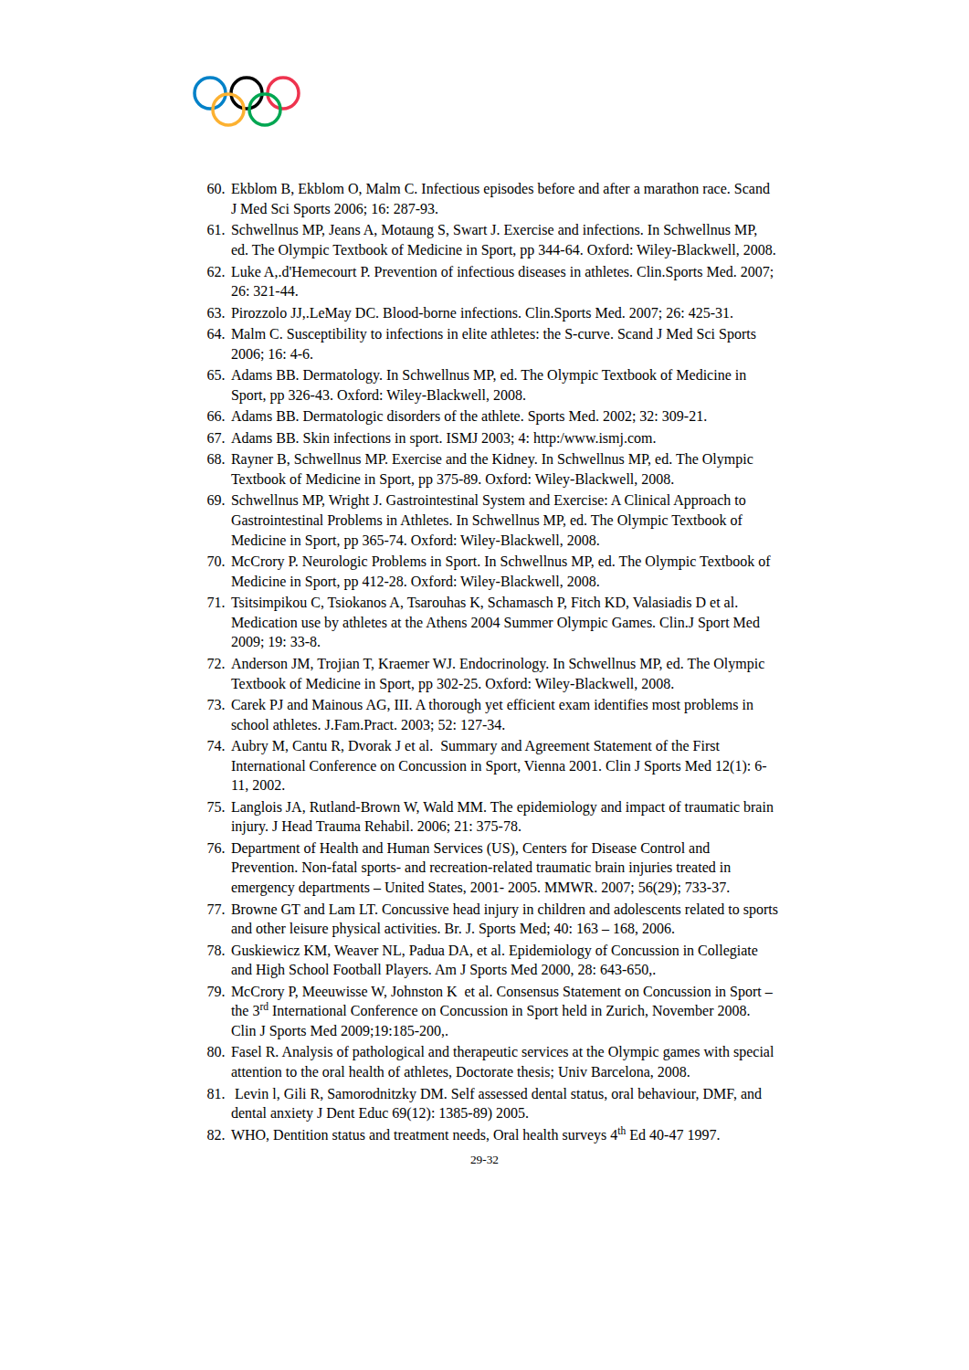Ekblom B, Ekblom O, Malm C. Infectious episodes before and after a marathon race. Scand J Med Sci Sports 2006; 16: 287-93.
Schwellnus MP, Jeans A, Motaung S, Swart J. Exercise and infections. In Schwellnus MP, ed. The Olympic Textbook of Medicine in Sport, pp 344-64. Oxford: Wiley-Blackwell, 2008.
Luke A,.d'Hemecourt P. Prevention of infectious diseases in athletes. Clin.Sports Med. 2007; 26: 321-44.
Pirozzolo JJ,.LeMay DC. Blood-borne infections. Clin.Sports Med. 2007; 26: 425-31.
Malm C. Susceptibility to infections in elite athletes: the S-curve. Scand J Med Sci Sports 2006; 16: 4-6.
Adams BB. Dermatology. In Schwellnus MP, ed. The Olympic Textbook of Medicine in Sport, pp 326-43. Oxford: Wiley-Blackwell, 2008.
Adams BB. Dermatologic disorders of the athlete. Sports Med. 2002; 32: 309-21.
Adams BB. Skin infections in sport. ISMJ 2003; 4: http:/www.ismj.com.
Rayner B, Schwellnus MP. Exercise and the Kidney. In Schwellnus MP, ed. The Olympic Textbook of Medicine in Sport, pp 375-89. Oxford: Wiley-Blackwell, 2008.
Schwellnus MP, Wright J. Gastrointestinal System and Exercise: A Clinical Approach to Gastrointestinal Problems in Athletes. In Schwellnus MP, ed. The Olympic Textbook of Medicine in Sport, pp 365-74. Oxford: Wiley-Blackwell, 2008.
McCrory P. Neurologic Problems in Sport. In Schwellnus MP, ed. The Olympic Textbook of Medicine in Sport, pp 412-28. Oxford: Wiley-Blackwell, 2008.
Tsitsimpikou C, Tsiokanos A, Tsarouhas K, Schamasch P, Fitch KD, Valasiadis D et al. Medication use by athletes at the Athens 2004 Summer Olympic Games. Clin.J Sport Med 2009; 19: 33-8.
Anderson JM, Trojian T, Kraemer WJ. Endocrinology. In Schwellnus MP, ed. The Olympic Textbook of Medicine in Sport, pp 302-25. Oxford: Wiley-Blackwell, 2008.
Carek PJ and Mainous AG, III. A thorough yet efficient exam identifies most problems in school athletes. J.Fam.Pract. 2003; 52: 127-34.
Aubry M, Cantu R, Dvorak J et al. Summary and Agreement Statement of the First International Conference on Concussion in Sport, Vienna 2001. Clin J Sports Med 12(1): 6-11, 2002.
Langlois JA, Rutland-Brown W, Wald MM. The epidemiology and impact of traumatic brain injury. J Head Trauma Rehabil. 2006; 21: 375-78.
Department of Health and Human Services (US), Centers for Disease Control and Prevention. Non-fatal sports- and recreation-related traumatic brain injuries treated in emergency departments – United States, 2001- 2005. MMWR. 2007; 56(29); 733-37.
Browne GT and Lam LT. Concussive head injury in children and adolescents related to sports and other leisure physical activities. Br. J. Sports Med; 40: 163 – 168, 2006.
Guskiewicz KM, Weaver NL, Padua DA, et al. Epidemiology of Concussion in Collegiate and High School Football Players. Am J Sports Med 2000, 28: 643-650,.
McCrory P, Meeuwisse W, Johnston K et al. Consensus Statement on Concussion in Sport – the 3rd International Conference on Concussion in Sport held in Zurich, November 2008. Clin J Sports Med 2009;19:185-200,.
Fasel R. Analysis of pathological and therapeutic services at the Olympic games with special attention to the oral health of athletes, Doctorate thesis; Univ Barcelona, 2008.
Levin l, Gili R, Samorodnitzky DM. Self assessed dental status, oral behaviour, DMF, and dental anxiety J Dent Educ 69(12): 1385-89) 2005.
WHO, Dentition status and treatment needs, Oral health surveys 4th Ed 40-47 1997.
29-32